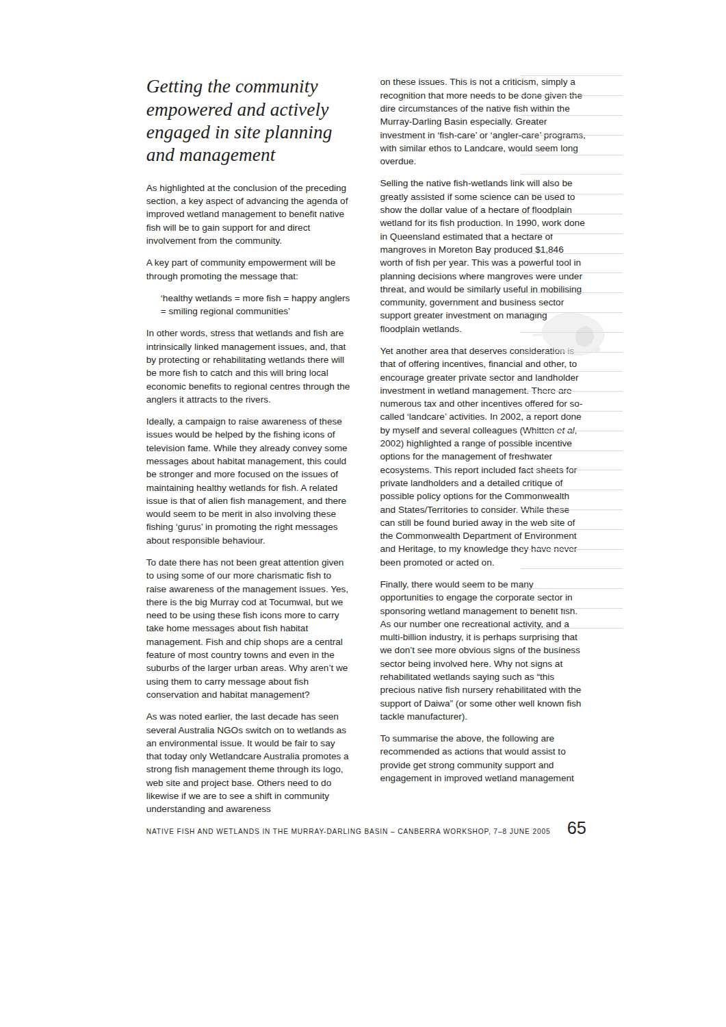Getting the community empowered and actively engaged in site planning and management
As highlighted at the conclusion of the preceding section, a key aspect of advancing the agenda of improved wetland management to benefit native fish will be to gain support for and direct involvement from the community.
A key part of community empowerment will be through promoting the message that:
‘healthy wetlands = more fish = happy anglers = smiling regional communities’
In other words, stress that wetlands and fish are intrinsically linked management issues, and, that by protecting or rehabilitating wetlands there will be more fish to catch and this will bring local economic benefits to regional centres through the anglers it attracts to the rivers.
Ideally, a campaign to raise awareness of these issues would be helped by the fishing icons of television fame. While they already convey some messages about habitat management, this could be stronger and more focused on the issues of maintaining healthy wetlands for fish. A related issue is that of alien fish management, and there would seem to be merit in also involving these fishing ‘gurus’ in promoting the right messages about responsible behaviour.
To date there has not been great attention given to using some of our more charismatic fish to raise awareness of the management issues. Yes, there is the big Murray cod at Tocumwal, but we need to be using these fish icons more to carry take home messages about fish habitat management. Fish and chip shops are a central feature of most country towns and even in the suburbs of the larger urban areas. Why aren’t we using them to carry message about fish conservation and habitat management?
As was noted earlier, the last decade has seen several Australia NGOs switch on to wetlands as an environmental issue. It would be fair to say that today only Wetlandcare Australia promotes a strong fish management theme through its logo, web site and project base. Others need to do likewise if we are to see a shift in community understanding and awareness
on these issues. This is not a criticism, simply a recognition that more needs to be done given the dire circumstances of the native fish within the Murray-Darling Basin especially. Greater investment in ‘fish-care’ or ‘angler-care’ programs, with similar ethos to Landcare, would seem long overdue.
Selling the native fish-wetlands link will also be greatly assisted if some science can be used to show the dollar value of a hectare of floodplain wetland for its fish production. In 1990, work done in Queensland estimated that a hectare of mangroves in Moreton Bay produced $1,846 worth of fish per year. This was a powerful tool in planning decisions where mangroves were under threat, and would be similarly useful in mobilising community, government and business sector support greater investment on managing floodplain wetlands.
Yet another area that deserves consideration is that of offering incentives, financial and other, to encourage greater private sector and landholder investment in wetland management. There are numerous tax and other incentives offered for so-called ‘landcare’ activities. In 2002, a report done by myself and several colleagues (Whitten et al, 2002) highlighted a range of possible incentive options for the management of freshwater ecosystems. This report included fact sheets for private landholders and a detailed critique of possible policy options for the Commonwealth and States/Territories to consider. While these can still be found buried away in the web site of the Commonwealth Department of Environment and Heritage, to my knowledge they have never been promoted or acted on.
Finally, there would seem to be many opportunities to engage the corporate sector in sponsoring wetland management to benefit fish. As our number one recreational activity, and a multi-billion industry, it is perhaps surprising that we don’t see more obvious signs of the business sector being involved here. Why not signs at rehabilitated wetlands saying such as “this precious native fish nursery rehabilitated with the support of Daiwa” (or some other well known fish tackle manufacturer).
To summarise the above, the following are recommended as actions that would assist to provide get strong community support and engagement in improved wetland management
Native fish and wetlands in the Murray-Darling Basin – Canberra workshop, 7–8 June 2005
65